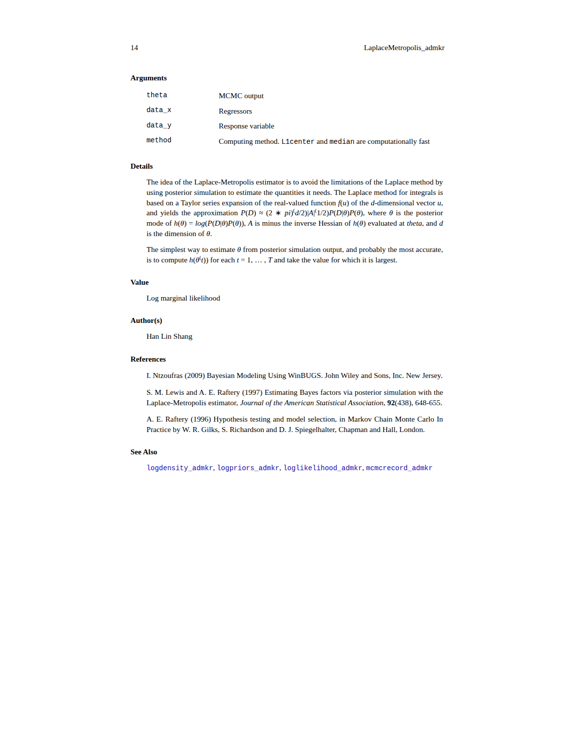14 LaplaceMetropolis_admkr
Arguments
| theta | MCMC output |
| data_x | Regressors |
| data_y | Response variable |
| method | Computing method. L1center and median are computationally fast |
Details
The idea of the Laplace-Metropolis estimator is to avoid the limitations of the Laplace method by using posterior simulation to estimate the quantities it needs. The Laplace method for integrals is based on a Taylor series expansion of the real-valued function f(u) of the d-dimensional vector u, and yields the approximation P(D) ≈ (2 ∗ pi)(d/2)|A|(1/2)P(D|θ)P(θ), where θ is the posterior mode of h(θ) = log(P(D|θ)P(θ)), A is minus the inverse Hessian of h(θ) evaluated at theta, and d is the dimension of θ.
The simplest way to estimate θ from posterior simulation output, and probably the most accurate, is to compute h(θ(t)) for each t = 1, … , T and take the value for which it is largest.
Value
Log marginal likelihood
Author(s)
Han Lin Shang
References
I. Ntzoufras (2009) Bayesian Modeling Using WinBUGS. John Wiley and Sons, Inc. New Jersey.
S. M. Lewis and A. E. Raftery (1997) Estimating Bayes factors via posterior simulation with the Laplace-Metropolis estimator, Journal of the American Statistical Association, 92(438), 648-655.
A. E. Raftery (1996) Hypothesis testing and model selection, in Markov Chain Monte Carlo In Practice by W. R. Gilks, S. Richardson and D. J. Spiegelhalter, Chapman and Hall, London.
See Also
logdensity_admkr, logpriors_admkr, loglikelihood_admkr, mcmcrecord_admkr